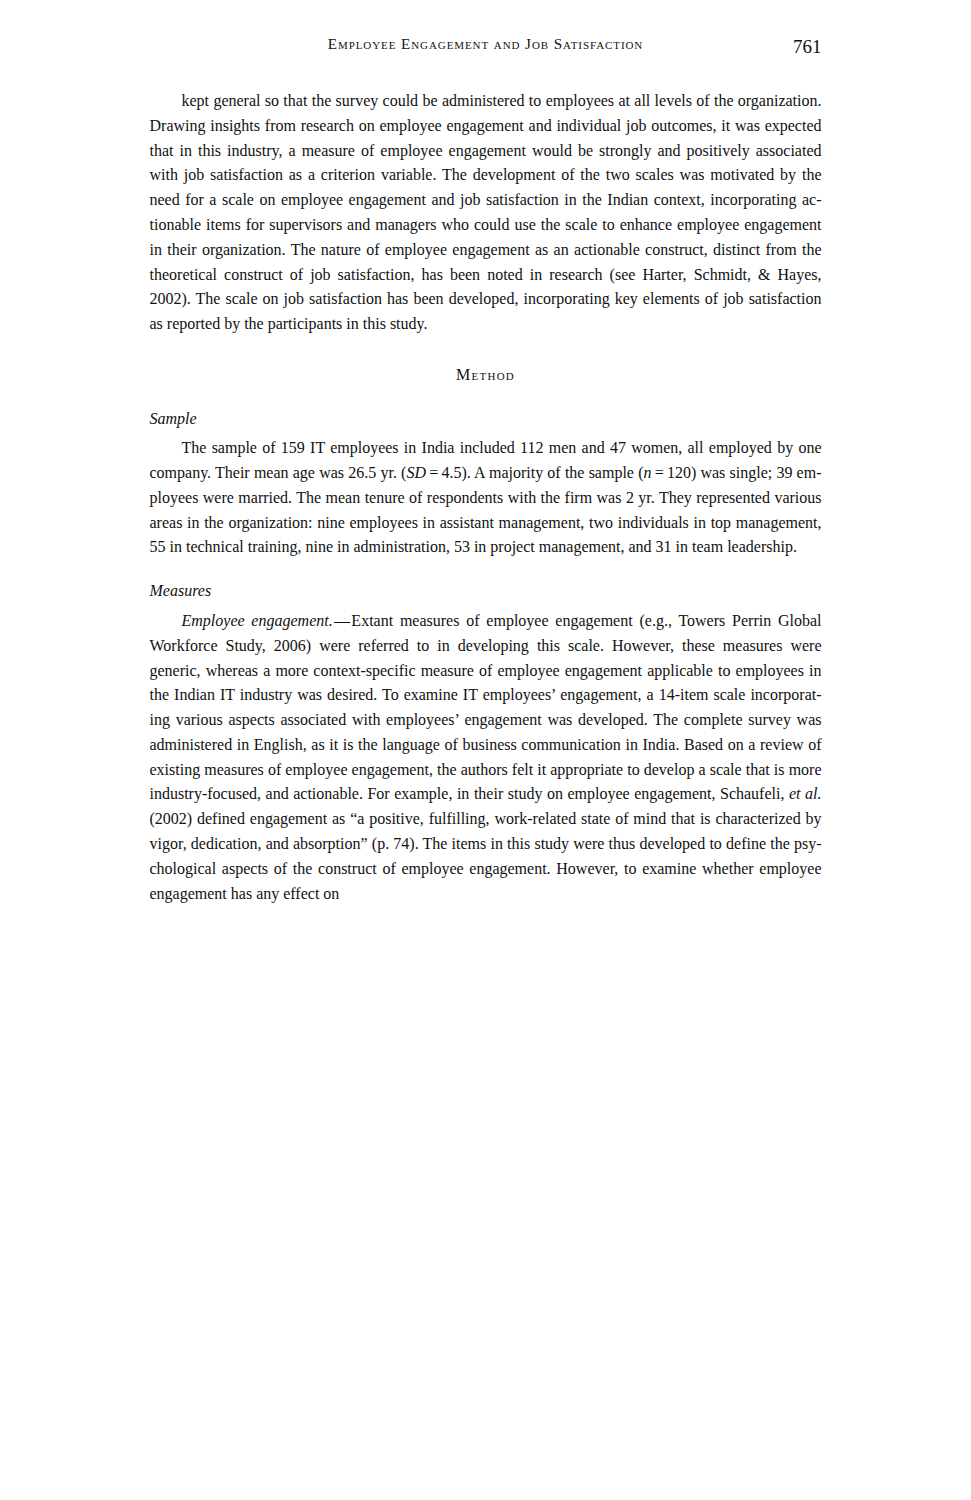Employee Engagement and Job Satisfaction 761
kept general so that the survey could be administered to employees at all levels of the organization. Drawing insights from research on employee engagement and individual job outcomes, it was expected that in this industry, a measure of employee engagement would be strongly and positively associated with job satisfaction as a criterion variable. The development of the two scales was motivated by the need for a scale on employee engagement and job satisfaction in the Indian context, incorporating actionable items for supervisors and managers who could use the scale to enhance employee engagement in their organization. The nature of employee engagement as an actionable construct, distinct from the theoretical construct of job satisfaction, has been noted in research (see Harter, Schmidt, & Hayes, 2002). The scale on job satisfaction has been developed, incorporating key elements of job satisfaction as reported by the participants in this study.
Method
Sample
The sample of 159 IT employees in India included 112 men and 47 women, all employed by one company. Their mean age was 26.5 yr. (SD = 4.5). A majority of the sample (n = 120) was single; 39 employees were married. The mean tenure of respondents with the firm was 2 yr. They represented various areas in the organization: nine employees in assistant management, two individuals in top management, 55 in technical training, nine in administration, 53 in project management, and 31 in team leadership.
Measures
Employee engagement. — Extant measures of employee engagement (e.g., Towers Perrin Global Workforce Study, 2006) were referred to in developing this scale. However, these measures were generic, whereas a more context-specific measure of employee engagement applicable to employees in the Indian IT industry was desired. To examine IT employees’ engagement, a 14-item scale incorporating various aspects associated with employees’ engagement was developed. The complete survey was administered in English, as it is the language of business communication in India. Based on a review of existing measures of employee engagement, the authors felt it appropriate to develop a scale that is more industry-focused, and actionable. For example, in their study on employee engagement, Schaufeli, et al. (2002) defined engagement as “a positive, fulfilling, work-related state of mind that is characterized by vigor, dedication, and absorption” (p. 74). The items in this study were thus developed to define the psychological aspects of the construct of employee engagement. However, to examine whether employee engagement has any effect on